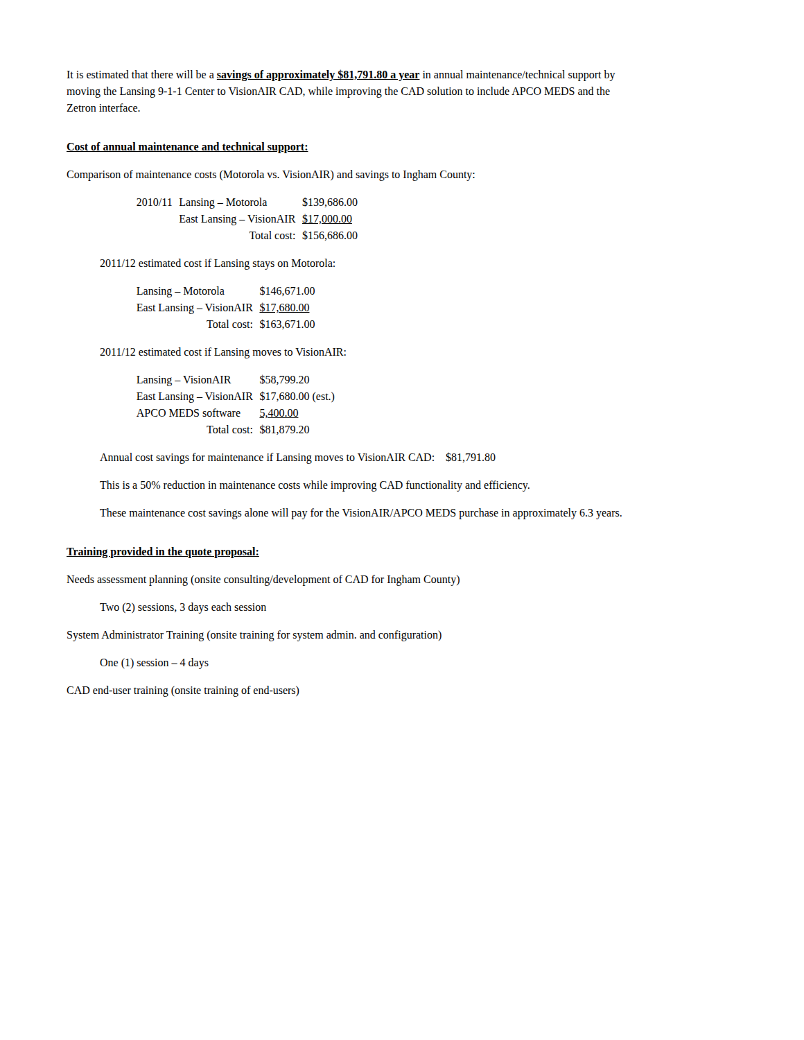It is estimated that there will be a savings of approximately $81,791.80 a year in annual maintenance/technical support by moving the Lansing 9-1-1 Center to VisionAIR CAD, while improving the CAD solution to include APCO MEDS and the Zetron interface.
Cost of annual maintenance and technical support:
Comparison of maintenance costs (Motorola vs. VisionAIR) and savings to Ingham County:
| 2010/11 | Lansing – Motorola | $139,686.00 |
| | East Lansing – VisionAIR | $17,000.00 |
| | Total cost: | $156,686.00 |
2011/12 estimated cost if Lansing stays on Motorola:
| Lansing – Motorola | $146,671.00 |
| East Lansing – VisionAIR | $17,680.00 |
| Total cost: | $163,671.00 |
2011/12 estimated cost if Lansing moves to VisionAIR:
| Lansing – VisionAIR | $58,799.20 |
| East Lansing – VisionAIR | $17,680.00 (est.) |
| APCO MEDS software | 5,400.00 |
| Total cost: | $81,879.20 |
Annual cost savings for maintenance if Lansing moves to VisionAIR CAD: $81,791.80
This is a 50% reduction in maintenance costs while improving CAD functionality and efficiency.
These maintenance cost savings alone will pay for the VisionAIR/APCO MEDS purchase in approximately 6.3 years.
Training provided in the quote proposal:
Needs assessment planning (onsite consulting/development of CAD for Ingham County)
Two (2) sessions, 3 days each session
System Administrator Training (onsite training for system admin. and configuration)
One (1) session – 4 days
CAD end-user training (onsite training of end-users)